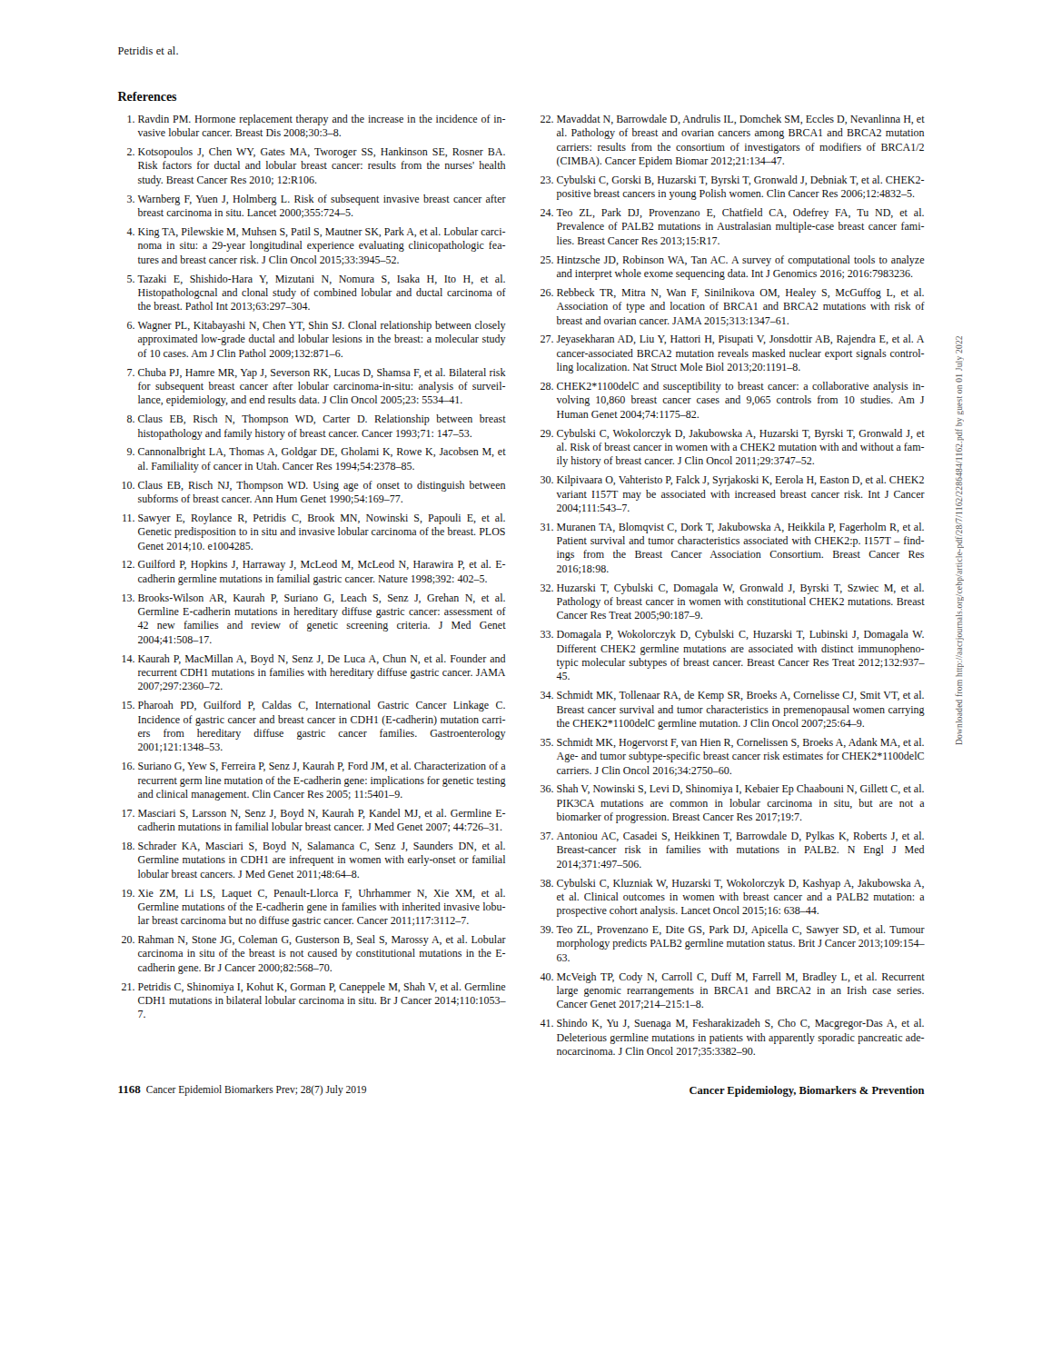Petridis et al.
References
Ravdin PM. Hormone replacement therapy and the increase in the incidence of invasive lobular cancer. Breast Dis 2008;30:3–8.
Kotsopoulos J, Chen WY, Gates MA, Tworoger SS, Hankinson SE, Rosner BA. Risk factors for ductal and lobular breast cancer: results from the nurses' health study. Breast Cancer Res 2010; 12:R106.
Warnberg F, Yuen J, Holmberg L. Risk of subsequent invasive breast cancer after breast carcinoma in situ. Lancet 2000;355:724–5.
King TA, Pilewskie M, Muhsen S, Patil S, Mautner SK, Park A, et al. Lobular carcinoma in situ: a 29-year longitudinal experience evaluating clinicopathologic features and breast cancer risk. J Clin Oncol 2015;33:3945–52.
Tazaki E, Shishido-Hara Y, Mizutani N, Nomura S, Isaka H, Ito H, et al. Histopathologcnal and clonal study of combined lobular and ductal carcinoma of the breast. Pathol Int 2013;63:297–304.
Wagner PL, Kitabayashi N, Chen YT, Shin SJ. Clonal relationship between closely approximated low-grade ductal and lobular lesions in the breast: a molecular study of 10 cases. Am J Clin Pathol 2009;132:871–6.
Chuba PJ, Hamre MR, Yap J, Severson RK, Lucas D, Shamsa F, et al. Bilateral risk for subsequent breast cancer after lobular carcinoma-in-situ: analysis of surveillance, epidemiology, and end results data. J Clin Oncol 2005;23: 5534–41.
Claus EB, Risch N, Thompson WD, Carter D. Relationship between breast histopathology and family history of breast cancer. Cancer 1993;71: 147–53.
Cannonalbright LA, Thomas A, Goldgar DE, Gholami K, Rowe K, Jacobsen M, et al. Familiality of cancer in Utah. Cancer Res 1994;54:2378–85.
Claus EB, Risch NJ, Thompson WD. Using age of onset to distinguish between subforms of breast cancer. Ann Hum Genet 1990;54:169–77.
Sawyer E, Roylance R, Petridis C, Brook MN, Nowinski S, Papouli E, et al. Genetic predisposition to in situ and invasive lobular carcinoma of the breast. PLOS Genet 2014;10. e1004285.
Guilford P, Hopkins J, Harraway J, McLeod M, McLeod N, Harawira P, et al. E-cadherin germline mutations in familial gastric cancer. Nature 1998;392: 402–5.
Brooks-Wilson AR, Kaurah P, Suriano G, Leach S, Senz J, Grehan N, et al. Germline E-cadherin mutations in hereditary diffuse gastric cancer: assessment of 42 new families and review of genetic screening criteria. J Med Genet 2004;41:508–17.
Kaurah P, MacMillan A, Boyd N, Senz J, De Luca A, Chun N, et al. Founder and recurrent CDH1 mutations in families with hereditary diffuse gastric cancer. JAMA 2007;297:2360–72.
Pharoah PD, Guilford P, Caldas C, International Gastric Cancer Linkage C. Incidence of gastric cancer and breast cancer in CDH1 (E-cadherin) mutation carriers from hereditary diffuse gastric cancer families. Gastroenterology 2001;121:1348–53.
Suriano G, Yew S, Ferreira P, Senz J, Kaurah P, Ford JM, et al. Characterization of a recurrent germ line mutation of the E-cadherin gene: implications for genetic testing and clinical management. Clin Cancer Res 2005; 11:5401–9.
Masciari S, Larsson N, Senz J, Boyd N, Kaurah P, Kandel MJ, et al. Germline E-cadherin mutations in familial lobular breast cancer. J Med Genet 2007; 44:726–31.
Schrader KA, Masciari S, Boyd N, Salamanca C, Senz J, Saunders DN, et al. Germline mutations in CDH1 are infrequent in women with early-onset or familial lobular breast cancers. J Med Genet 2011;48:64–8.
Xie ZM, Li LS, Laquet C, Penault-Llorca F, Uhrhammer N, Xie XM, et al. Germline mutations of the E-cadherin gene in families with inherited invasive lobular breast carcinoma but no diffuse gastric cancer. Cancer 2011;117:3112–7.
Rahman N, Stone JG, Coleman G, Gusterson B, Seal S, Marossy A, et al. Lobular carcinoma in situ of the breast is not caused by constitutional mutations in the E-cadherin gene. Br J Cancer 2000;82:568–70.
Petridis C, Shinomiya I, Kohut K, Gorman P, Caneppele M, Shah V, et al. Germline CDH1 mutations in bilateral lobular carcinoma in situ. Br J Cancer 2014;110:1053–7.
Mavaddat N, Barrowdale D, Andrulis IL, Domchek SM, Eccles D, Nevanlinna H, et al. Pathology of breast and ovarian cancers among BRCA1 and BRCA2 mutation carriers: results from the consortium of investigators of modifiers of BRCA1/2 (CIMBA). Cancer Epidem Biomar 2012;21:134–47.
Cybulski C, Gorski B, Huzarski T, Byrski T, Gronwald J, Debniak T, et al. CHEK2-positive breast cancers in young Polish women. Clin Cancer Res 2006;12:4832–5.
Teo ZL, Park DJ, Provenzano E, Chatfield CA, Odefrey FA, Tu ND, et al. Prevalence of PALB2 mutations in Australasian multiple-case breast cancer families. Breast Cancer Res 2013;15:R17.
Hintzsche JD, Robinson WA, Tan AC. A survey of computational tools to analyze and interpret whole exome sequencing data. Int J Genomics 2016; 2016:7983236.
Rebbeck TR, Mitra N, Wan F, Sinilnikova OM, Healey S, McGuffog L, et al. Association of type and location of BRCA1 and BRCA2 mutations with risk of breast and ovarian cancer. JAMA 2015;313:1347–61.
Jeyasekharan AD, Liu Y, Hattori H, Pisupati V, Jonsdottir AB, Rajendra E, et al. A cancer-associated BRCA2 mutation reveals masked nuclear export signals controlling localization. Nat Struct Mole Biol 2013;20:1191–8.
CHEK2*1100delC and susceptibility to breast cancer: a collaborative analysis involving 10,860 breast cancer cases and 9,065 controls from 10 studies. Am J Human Genet 2004;74:1175–82.
Cybulski C, Wokolorczyk D, Jakubowska A, Huzarski T, Byrski T, Gronwald J, et al. Risk of breast cancer in women with a CHEK2 mutation with and without a family history of breast cancer. J Clin Oncol 2011;29:3747–52.
Kilpivaara O, Vahteristo P, Falck J, Syrjakoski K, Eerola H, Easton D, et al. CHEK2 variant I157T may be associated with increased breast cancer risk. Int J Cancer 2004;111:543–7.
Muranen TA, Blomqvist C, Dork T, Jakubowska A, Heikkila P, Fagerholm R, et al. Patient survival and tumor characteristics associated with CHEK2:p. I157T – findings from the Breast Cancer Association Consortium. Breast Cancer Res 2016;18:98.
Huzarski T, Cybulski C, Domagala W, Gronwald J, Byrski T, Szwiec M, et al. Pathology of breast cancer in women with constitutional CHEK2 mutations. Breast Cancer Res Treat 2005;90:187–9.
Domagala P, Wokolorczyk D, Cybulski C, Huzarski T, Lubinski J, Domagala W. Different CHEK2 germline mutations are associated with distinct immunophenotypic molecular subtypes of breast cancer. Breast Cancer Res Treat 2012;132:937–45.
Schmidt MK, Tollenaar RA, de Kemp SR, Broeks A, Cornelisse CJ, Smit VT, et al. Breast cancer survival and tumor characteristics in premenopausal women carrying the CHEK2*1100delC germline mutation. J Clin Oncol 2007;25:64–9.
Schmidt MK, Hogervorst F, van Hien R, Cornelissen S, Broeks A, Adank MA, et al. Age- and tumor subtype-specific breast cancer risk estimates for CHEK2*1100delC carriers. J Clin Oncol 2016;34:2750–60.
Shah V, Nowinski S, Levi D, Shinomiya I, Kebaier Ep Chaabouni N, Gillett C, et al. PIK3CA mutations are common in lobular carcinoma in situ, but are not a biomarker of progression. Breast Cancer Res 2017;19:7.
Antoniou AC, Casadei S, Heikkinen T, Barrowdale D, Pylkas K, Roberts J, et al. Breast-cancer risk in families with mutations in PALB2. N Engl J Med 2014;371:497–506.
Cybulski C, Kluzniak W, Huzarski T, Wokolorczyk D, Kashyap A, Jakubowska A, et al. Clinical outcomes in women with breast cancer and a PALB2 mutation: a prospective cohort analysis. Lancet Oncol 2015;16: 638–44.
Teo ZL, Provenzano E, Dite GS, Park DJ, Apicella C, Sawyer SD, et al. Tumour morphology predicts PALB2 germline mutation status. Brit J Cancer 2013;109:154–63.
McVeigh TP, Cody N, Carroll C, Duff M, Farrell M, Bradley L, et al. Recurrent large genomic rearrangements in BRCA1 and BRCA2 in an Irish case series. Cancer Genet 2017;214–215:1–8.
Shindo K, Yu J, Suenaga M, Fesharakizadeh S, Cho C, Macgregor-Das A, et al. Deleterious germline mutations in patients with apparently sporadic pancreatic adenocarcinoma. J Clin Oncol 2017;35:3382–90.
1168 Cancer Epidemiol Biomarkers Prev; 28(7) July 2019
Cancer Epidemiology, Biomarkers & Prevention
Downloaded from http://aacrjournals.org/cebp/article-pdf/28/7/1162/2286484/1162.pdf by guest on 01 July 2022